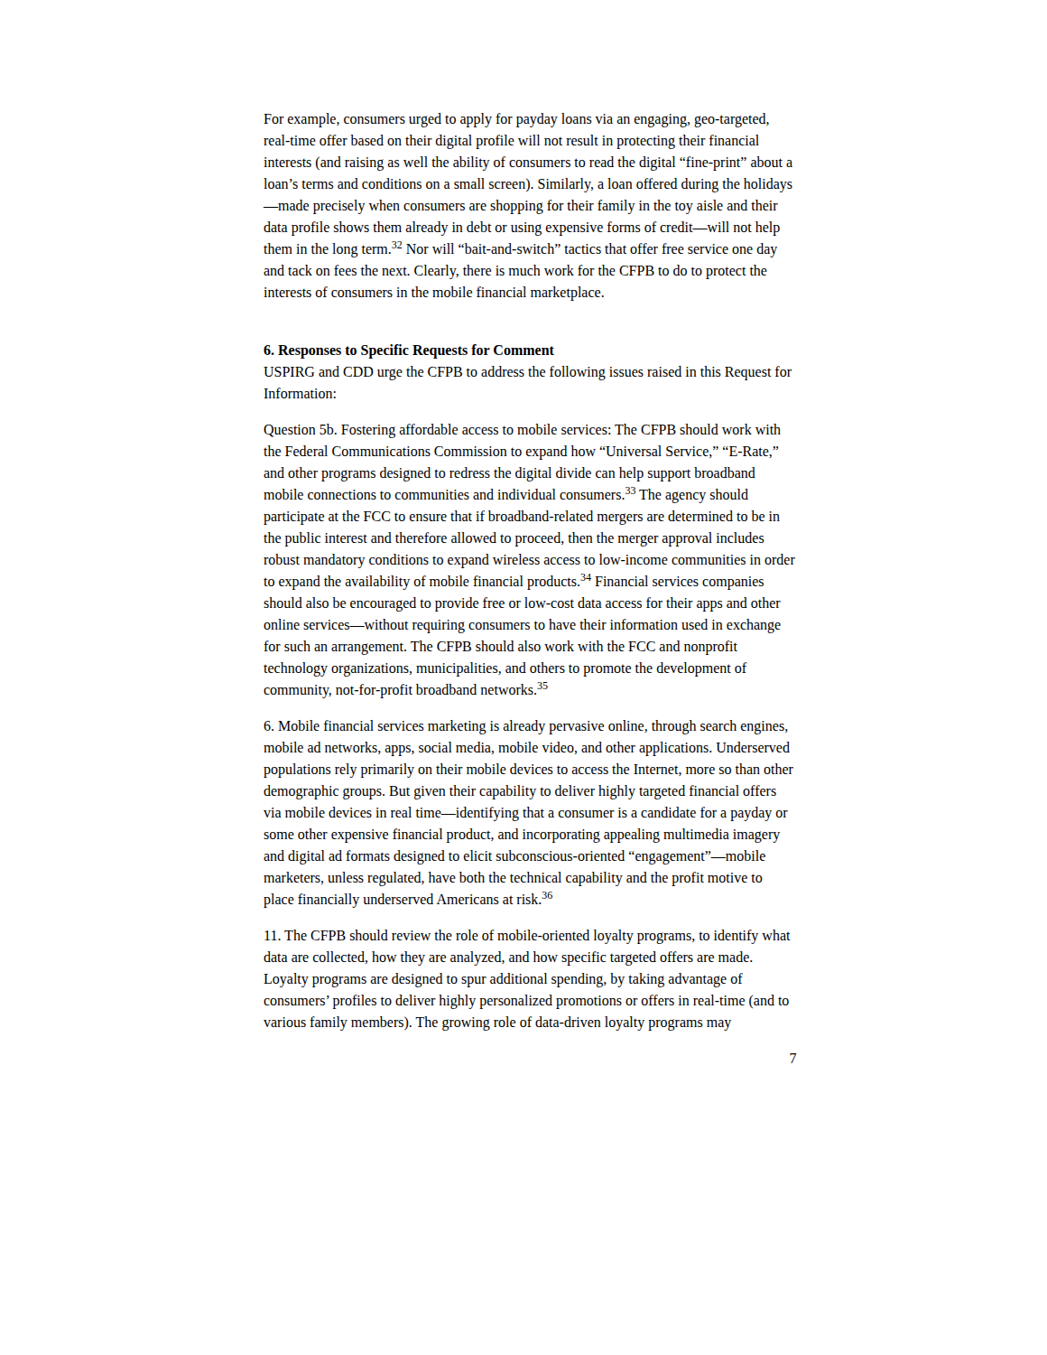For example, consumers urged to apply for payday loans via an engaging, geo-targeted, real-time offer based on their digital profile will not result in protecting their financial interests (and raising as well the ability of consumers to read the digital “fine-print” about a loan’s terms and conditions on a small screen). Similarly, a loan offered during the holidays—made precisely when consumers are shopping for their family in the toy aisle and their data profile shows them already in debt or using expensive forms of credit—will not help them in the long term.32 Nor will “bait-and-switch” tactics that offer free service one day and tack on fees the next. Clearly, there is much work for the CFPB to do to protect the interests of consumers in the mobile financial marketplace.
6. Responses to Specific Requests for Comment
USPIRG and CDD urge the CFPB to address the following issues raised in this Request for Information:
Question 5b. Fostering affordable access to mobile services: The CFPB should work with the Federal Communications Commission to expand how “Universal Service,” “E-Rate,” and other programs designed to redress the digital divide can help support broadband mobile connections to communities and individual consumers.33 The agency should participate at the FCC to ensure that if broadband-related mergers are determined to be in the public interest and therefore allowed to proceed, then the merger approval includes robust mandatory conditions to expand wireless access to low-income communities in order to expand the availability of mobile financial products.34 Financial services companies should also be encouraged to provide free or low-cost data access for their apps and other online services—without requiring consumers to have their information used in exchange for such an arrangement. The CFPB should also work with the FCC and nonprofit technology organizations, municipalities, and others to promote the development of community, not-for-profit broadband networks.35
6. Mobile financial services marketing is already pervasive online, through search engines, mobile ad networks, apps, social media, mobile video, and other applications. Underserved populations rely primarily on their mobile devices to access the Internet, more so than other demographic groups. But given their capability to deliver highly targeted financial offers via mobile devices in real time—identifying that a consumer is a candidate for a payday or some other expensive financial product, and incorporating appealing multimedia imagery and digital ad formats designed to elicit subconscious-oriented “engagement”—mobile marketers, unless regulated, have both the technical capability and the profit motive to place financially underserved Americans at risk.36
11. The CFPB should review the role of mobile-oriented loyalty programs, to identify what data are collected, how they are analyzed, and how specific targeted offers are made. Loyalty programs are designed to spur additional spending, by taking advantage of consumers’ profiles to deliver highly personalized promotions or offers in real-time (and to various family members). The growing role of data-driven loyalty programs may
7